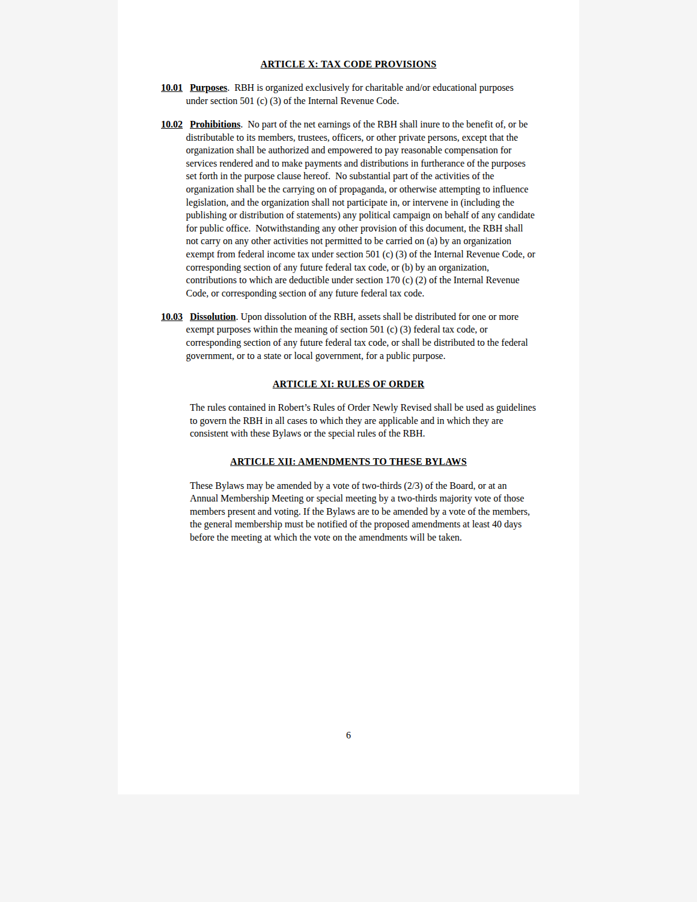ARTICLE X: TAX CODE PROVISIONS
10.01 Purposes. RBH is organized exclusively for charitable and/or educational purposes under section 501 (c) (3) of the Internal Revenue Code.
10.02 Prohibitions. No part of the net earnings of the RBH shall inure to the benefit of, or be distributable to its members, trustees, officers, or other private persons, except that the organization shall be authorized and empowered to pay reasonable compensation for services rendered and to make payments and distributions in furtherance of the purposes set forth in the purpose clause hereof. No substantial part of the activities of the organization shall be the carrying on of propaganda, or otherwise attempting to influence legislation, and the organization shall not participate in, or intervene in (including the publishing or distribution of statements) any political campaign on behalf of any candidate for public office. Notwithstanding any other provision of this document, the RBH shall not carry on any other activities not permitted to be carried on (a) by an organization exempt from federal income tax under section 501 (c) (3) of the Internal Revenue Code, or corresponding section of any future federal tax code, or (b) by an organization, contributions to which are deductible under section 170 (c) (2) of the Internal Revenue Code, or corresponding section of any future federal tax code.
10.03 Dissolution. Upon dissolution of the RBH, assets shall be distributed for one or more exempt purposes within the meaning of section 501 (c) (3) federal tax code, or corresponding section of any future federal tax code, or shall be distributed to the federal government, or to a state or local government, for a public purpose.
ARTICLE XI: RULES OF ORDER
The rules contained in Robert’s Rules of Order Newly Revised shall be used as guidelines to govern the RBH in all cases to which they are applicable and in which they are consistent with these Bylaws or the special rules of the RBH.
ARTICLE XII: AMENDMENTS TO THESE BYLAWS
These Bylaws may be amended by a vote of two-thirds (2/3) of the Board, or at an Annual Membership Meeting or special meeting by a two-thirds majority vote of those members present and voting. If the Bylaws are to be amended by a vote of the members, the general membership must be notified of the proposed amendments at least 40 days before the meeting at which the vote on the amendments will be taken.
6